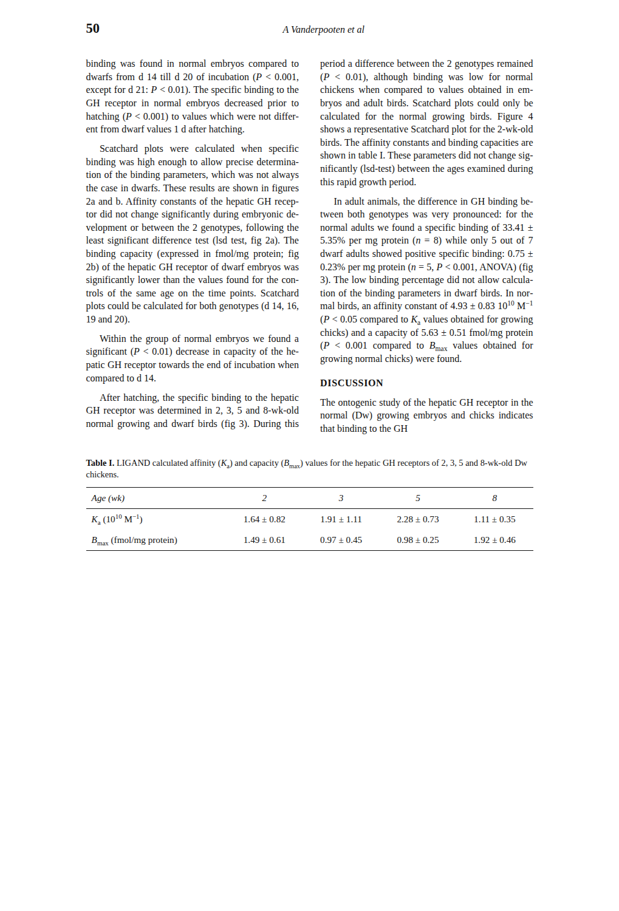50 A Vanderpooten et al
binding was found in normal embryos compared to dwarfs from d 14 till d 20 of incubation (P < 0.001, except for d 21: P < 0.01). The specific binding to the GH receptor in normal embryos decreased prior to hatching (P < 0.001) to values which were not different from dwarf values 1 d after hatching.
Scatchard plots were calculated when specific binding was high enough to allow precise determination of the binding parameters, which was not always the case in dwarfs. These results are shown in figures 2a and b. Affinity constants of the hepatic GH receptor did not change significantly during embryonic development or between the 2 genotypes, following the least significant difference test (lsd test, fig 2a). The binding capacity (expressed in fmol/mg protein; fig 2b) of the hepatic GH receptor of dwarf embryos was significantly lower than the values found for the controls of the same age on the time points. Scatchard plots could be calculated for both genotypes (d 14, 16, 19 and 20).
Within the group of normal embryos we found a significant (P < 0.01) decrease in capacity of the hepatic GH receptor towards the end of incubation when compared to d 14.
After hatching, the specific binding to the hepatic GH receptor was determined in 2, 3, 5 and 8-wk-old normal growing and dwarf birds (fig 3). During this period a difference between the 2 genotypes remained (P < 0.01), although binding was low for normal chickens when compared to values obtained in embryos and adult birds. Scatchard plots could only be calculated for the normal growing birds. Figure 4 shows a representative Scatchard plot for the 2-wk-old birds. The affinity constants and binding capacities are shown in table I. These parameters did not change significantly (lsd-test) between the ages examined during this rapid growth period.
In adult animals, the difference in GH binding between both genotypes was very pronounced: for the normal adults we found a specific binding of 33.41 ± 5.35% per mg protein (n = 8) while only 5 out of 7 dwarf adults showed positive specific binding: 0.75 ± 0.23% per mg protein (n = 5, P < 0.001, ANOVA) (fig 3). The low binding percentage did not allow calculation of the binding parameters in dwarf birds. In normal birds, an affinity constant of 4.93 ± 0.83 1010 M−1 (P < 0.05 compared to Ka values obtained for growing chicks) and a capacity of 5.63 ± 0.51 fmol/mg protein (P < 0.001 compared to Bmax values obtained for growing normal chicks) were found.
Discussion
The ontogenic study of the hepatic GH receptor in the normal (Dw) growing embryos and chicks indicates that binding to the GH
Table I. LIGAND calculated affinity ( K a ) and capacity ( B max ) values for the hepatic GH receptors of 2, 3, 5 and 8-wk-old Dw chickens.
| Age (wk) | 2 | 3 | 5 | 8 |
| --- | --- | --- | --- | --- |
| K a (10 10 M −1 ) | 1.64 ± 0.82 | 1.91 ± 1.11 | 2.28 ± 0.73 | 1.11 ± 0.35 |
| B max (fmol/mg protein) | 1.49 ± 0.61 | 0.97 ± 0.45 | 0.98 ± 0.25 | 1.92 ± 0.46 |